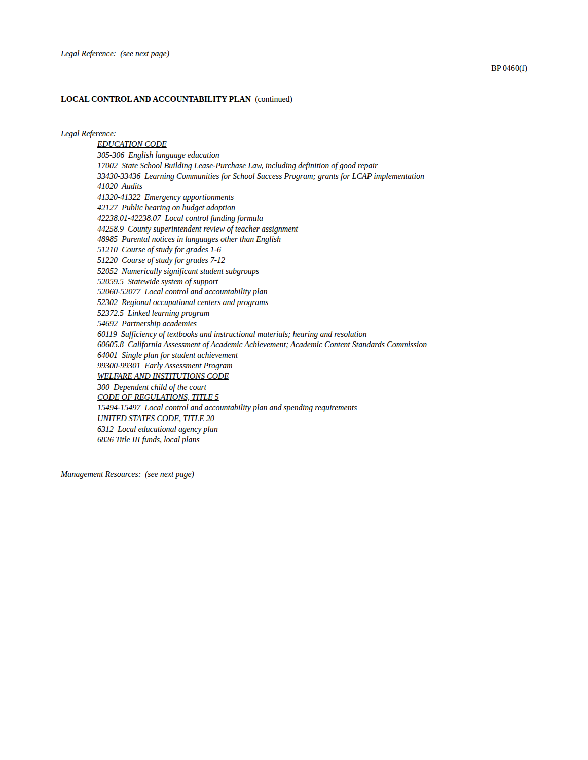Legal Reference: (see next page)
BP 0460(f)
LOCAL CONTROL AND ACCOUNTABILITY PLAN (continued)
Legal Reference:
EDUCATION CODE
305-306 English language education
17002 State School Building Lease-Purchase Law, including definition of good repair
33430-33436 Learning Communities for School Success Program; grants for LCAP implementation
41020 Audits
41320-41322 Emergency apportionments
42127 Public hearing on budget adoption
42238.01-42238.07 Local control funding formula
44258.9 County superintendent review of teacher assignment
48985 Parental notices in languages other than English
51210 Course of study for grades 1-6
51220 Course of study for grades 7-12
52052 Numerically significant student subgroups
52059.5 Statewide system of support
52060-52077 Local control and accountability plan
52302 Regional occupational centers and programs
52372.5 Linked learning program
54692 Partnership academies
60119 Sufficiency of textbooks and instructional materials; hearing and resolution
60605.8 California Assessment of Academic Achievement; Academic Content Standards Commission
64001 Single plan for student achievement
99300-99301 Early Assessment Program
WELFARE AND INSTITUTIONS CODE
300 Dependent child of the court
CODE OF REGULATIONS, TITLE 5
15494-15497 Local control and accountability plan and spending requirements
UNITED STATES CODE, TITLE 20
6312 Local educational agency plan
6826 Title III funds, local plans
Management Resources: (see next page)